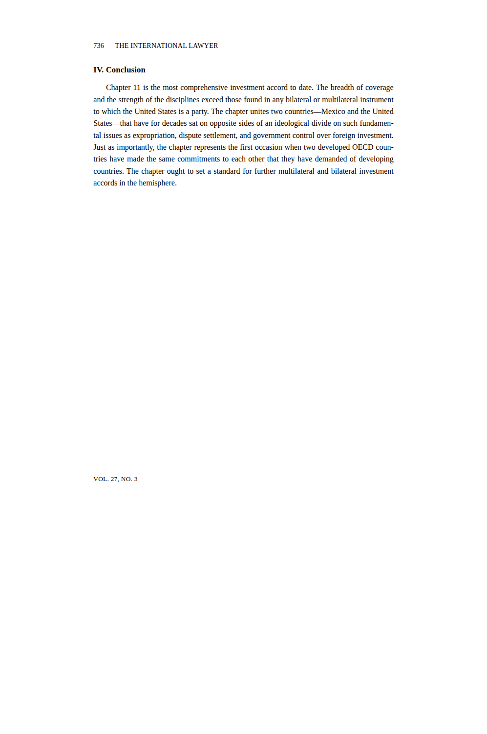736 THE INTERNATIONAL LAWYER
IV. Conclusion
Chapter 11 is the most comprehensive investment accord to date. The breadth of coverage and the strength of the disciplines exceed those found in any bilateral or multilateral instrument to which the United States is a party. The chapter unites two countries—Mexico and the United States—that have for decades sat on opposite sides of an ideological divide on such fundamental issues as expropriation, dispute settlement, and government control over foreign investment. Just as importantly, the chapter represents the first occasion when two developed OECD countries have made the same commitments to each other that they have demanded of developing countries. The chapter ought to set a standard for further multilateral and bilateral investment accords in the hemisphere.
VOL. 27, NO. 3